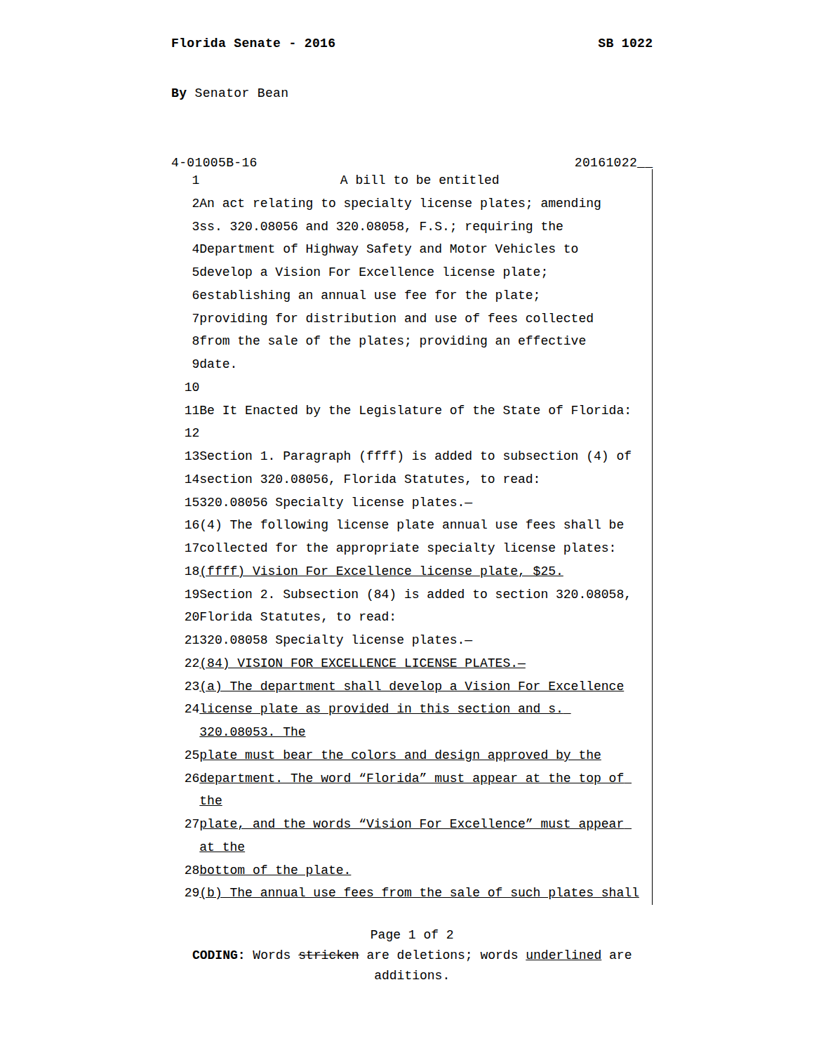Florida Senate - 2016
SB 1022
By Senator Bean
4-01005B-16
20161022__
| 1 | A bill to be entitled |
| 2 | An act relating to specialty license plates; amending |
| 3 | ss. 320.08056 and 320.08058, F.S.; requiring the |
| 4 | Department of Highway Safety and Motor Vehicles to |
| 5 | develop a Vision For Excellence license plate; |
| 6 | establishing an annual use fee for the plate; |
| 7 | providing for distribution and use of fees collected |
| 8 | from the sale of the plates; providing an effective |
| 9 | date. |
| 10 | |
| 11 | Be It Enacted by the Legislature of the State of Florida: |
| 12 | |
| 13 | Section 1. Paragraph (ffff) is added to subsection (4) of |
| 14 | section 320.08056, Florida Statutes, to read: |
| 15 | 320.08056 Specialty license plates.— |
| 16 | (4) The following license plate annual use fees shall be |
| 17 | collected for the appropriate specialty license plates: |
| 18 | (ffff) Vision For Excellence license plate, $25. |
| 19 | Section 2. Subsection (84) is added to section 320.08058, |
| 20 | Florida Statutes, to read: |
| 21 | 320.08058 Specialty license plates.— |
| 22 | (84) VISION FOR EXCELLENCE LICENSE PLATES.— |
| 23 | (a) The department shall develop a Vision For Excellence |
| 24 | license plate as provided in this section and s. 320.08053. The |
| 25 | plate must bear the colors and design approved by the |
| 26 | department. The word “Florida” must appear at the top of the |
| 27 | plate, and the words “Vision For Excellence” must appear at the |
| 28 | bottom of the plate. |
| 29 | (b) The annual use fees from the sale of such plates shall |
Page 1 of 2
CODING: Words stricken are deletions; words underlined are additions.